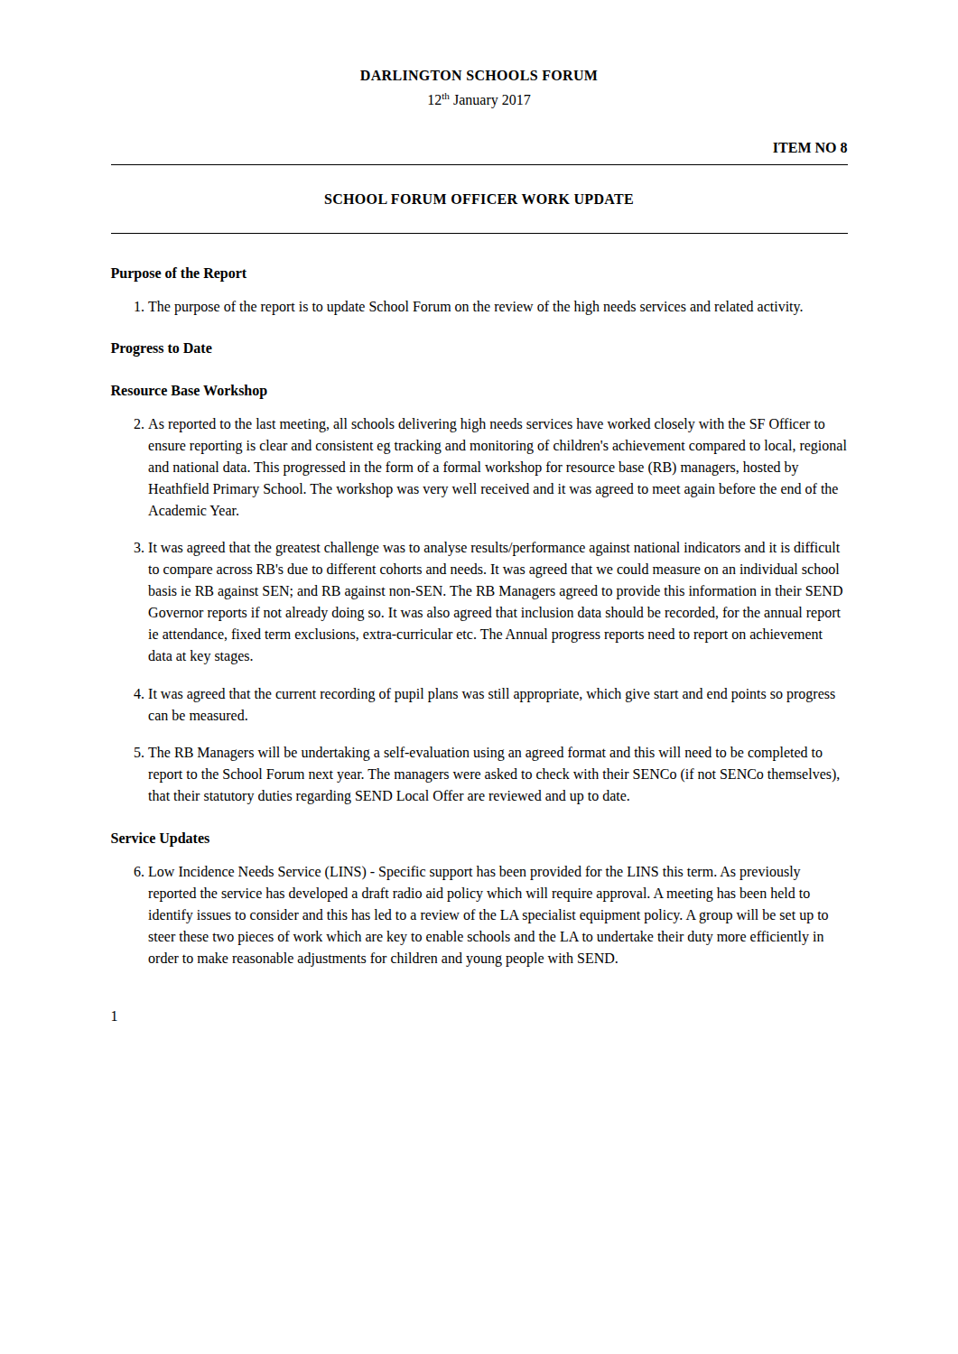DARLINGTON SCHOOLS FORUM
12th January 2017
ITEM NO 8
SCHOOL FORUM OFFICER WORK UPDATE
Purpose of the Report
The purpose of the report is to update School Forum on the review of the high needs services and related activity.
Progress to Date
Resource Base Workshop
As reported to the last meeting, all schools delivering high needs services have worked closely with the SF Officer to ensure reporting is clear and consistent eg tracking and monitoring of children's achievement compared to local, regional and national data. This progressed in the form of a formal workshop for resource base (RB) managers, hosted by Heathfield Primary School. The workshop was very well received and it was agreed to meet again before the end of the Academic Year.
It was agreed that the greatest challenge was to analyse results/performance against national indicators and it is difficult to compare across RB's due to different cohorts and needs. It was agreed that we could measure on an individual school basis ie RB against SEN; and RB against non-SEN. The RB Managers agreed to provide this information in their SEND Governor reports if not already doing so. It was also agreed that inclusion data should be recorded, for the annual report ie attendance, fixed term exclusions, extra-curricular etc. The Annual progress reports need to report on achievement data at key stages.
It was agreed that the current recording of pupil plans was still appropriate, which give start and end points so progress can be measured.
The RB Managers will be undertaking a self-evaluation using an agreed format and this will need to be completed to report to the School Forum next year. The managers were asked to check with their SENCo (if not SENCo themselves), that their statutory duties regarding SEND Local Offer are reviewed and up to date.
Service Updates
Low Incidence Needs Service (LINS) - Specific support has been provided for the LINS this term. As previously reported the service has developed a draft radio aid policy which will require approval. A meeting has been held to identify issues to consider and this has led to a review of the LA specialist equipment policy. A group will be set up to steer these two pieces of work which are key to enable schools and the LA to undertake their duty more efficiently in order to make reasonable adjustments for children and young people with SEND.
1